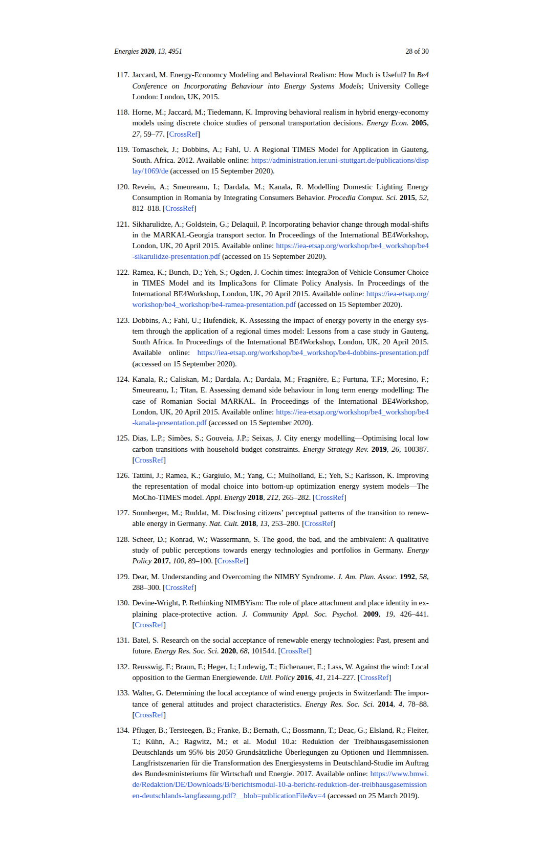Energies 2020, 13, 4951
28 of 30
117. Jaccard, M. Energy-Economcy Modeling and Behavioral Realism: How Much is Useful? In Be4 Conference on Incorporating Behaviour into Energy Systems Models; University College London: London, UK, 2015.
118. Horne, M.; Jaccard, M.; Tiedemann, K. Improving behavioral realism in hybrid energy-economy models using discrete choice studies of personal transportation decisions. Energy Econ. 2005, 27, 59–77. [CrossRef]
119. Tomaschek, J.; Dobbins, A.; Fahl, U. A Regional TIMES Model for Application in Gauteng, South. Africa. 2012. Available online: https://administration.ier.uni-stuttgart.de/publications/display/1069/de (accessed on 15 September 2020).
120. Reveiu, A.; Smeureanu, I.; Dardala, M.; Kanala, R. Modelling Domestic Lighting Energy Consumption in Romania by Integrating Consumers Behavior. Procedia Comput. Sci. 2015, 52, 812–818. [CrossRef]
121. Sikharulidze, A.; Goldstein, G.; Delaquil, P. Incorporating behavior change through modal-shifts in the MARKAL-Georgia transport sector. In Proceedings of the International BE4Workshop, London, UK, 20 April 2015. Available online: https://iea-etsap.org/workshop/be4_workshop/be4-sikarulidze-presentation.pdf (accessed on 15 September 2020).
122. Ramea, K.; Bunch, D.; Yeh, S.; Ogden, J. Cochin times: Integra3on of Vehicle Consumer Choice in TIMES Model and its Implica3ons for Climate Policy Analysis. In Proceedings of the International BE4Workshop, London, UK, 20 April 2015. Available online: https://iea-etsap.org/workshop/be4_workshop/be4-ramea-presentation.pdf (accessed on 15 September 2020).
123. Dobbins, A.; Fahl, U.; Hufendiek, K. Assessing the impact of energy poverty in the energy system through the application of a regional times model: Lessons from a case study in Gauteng, South Africa. In Proceedings of the International BE4Workshop, London, UK, 20 April 2015. Available online: https://iea-etsap.org/workshop/be4_workshop/be4-dobbins-presentation.pdf (accessed on 15 September 2020).
124. Kanala, R.; Caliskan, M.; Dardala, A.; Dardala, M.; Fragnière, E.; Furtuna, T.F.; Moresino, F.; Smeureanu, I.; Titan, E. Assessing demand side behaviour in long term energy modelling: The case of Romanian Social MARKAL. In Proceedings of the International BE4Workshop, London, UK, 20 April 2015. Available online: https://iea-etsap.org/workshop/be4_workshop/be4-kanala-presentation.pdf (accessed on 15 September 2020).
125. Dias, L.P.; Simões, S.; Gouveia, J.P.; Seixas, J. City energy modelling—Optimising local low carbon transitions with household budget constraints. Energy Strategy Rev. 2019, 26, 100387. [CrossRef]
126. Tattini, J.; Ramea, K.; Gargiulo, M.; Yang, C.; Mulholland, E.; Yeh, S.; Karlsson, K. Improving the representation of modal choice into bottom-up optimization energy system models—The MoCho-TIMES model. Appl. Energy 2018, 212, 265–282. [CrossRef]
127. Sonnberger, M.; Ruddat, M. Disclosing citizens’ perceptual patterns of the transition to renewable energy in Germany. Nat. Cult. 2018, 13, 253–280. [CrossRef]
128. Scheer, D.; Konrad, W.; Wassermann, S. The good, the bad, and the ambivalent: A qualitative study of public perceptions towards energy technologies and portfolios in Germany. Energy Policy 2017, 100, 89–100. [CrossRef]
129. Dear, M. Understanding and Overcoming the NIMBY Syndrome. J. Am. Plan. Assoc. 1992, 58, 288–300. [CrossRef]
130. Devine-Wright, P. Rethinking NIMBYism: The role of place attachment and place identity in explaining place-protective action. J. Community Appl. Soc. Psychol. 2009, 19, 426–441. [CrossRef]
131. Batel, S. Research on the social acceptance of renewable energy technologies: Past, present and future. Energy Res. Soc. Sci. 2020, 68, 101544. [CrossRef]
132. Reusswig, F.; Braun, F.; Heger, I.; Ludewig, T.; Eichenauer, E.; Lass, W. Against the wind: Local opposition to the German Energiewende. Util. Policy 2016, 41, 214–227. [CrossRef]
133. Walter, G. Determining the local acceptance of wind energy projects in Switzerland: The importance of general attitudes and project characteristics. Energy Res. Soc. Sci. 2014, 4, 78–88. [CrossRef]
134. Pfluger, B.; Tersteegen, B.; Franke, B.; Bernath, C.; Bossmann, T.; Deac, G.; Elsland, R.; Fleiter, T.; Kühn, A.; Ragwitz, M.; et al. Modul 10.a: Reduktion der Treibhausgasemissionen Deutschlands um 95% bis 2050 Grundsätzliche Überlegungen zu Optionen und Hemmnissen. Langfristszenarien für die Transformation des Energiesystems in Deutschland-Studie im Auftrag des Bundesministeriums für Wirtschaft und Energie. 2017. Available online: https://www.bmwi.de/Redaktion/DE/Downloads/B/berichtsmodul-10-a-bericht-reduktion-der-treibhausgasemissionen-deutschlands-langfassung.pdf?__blob=publicationFile&v=4 (accessed on 25 March 2019).